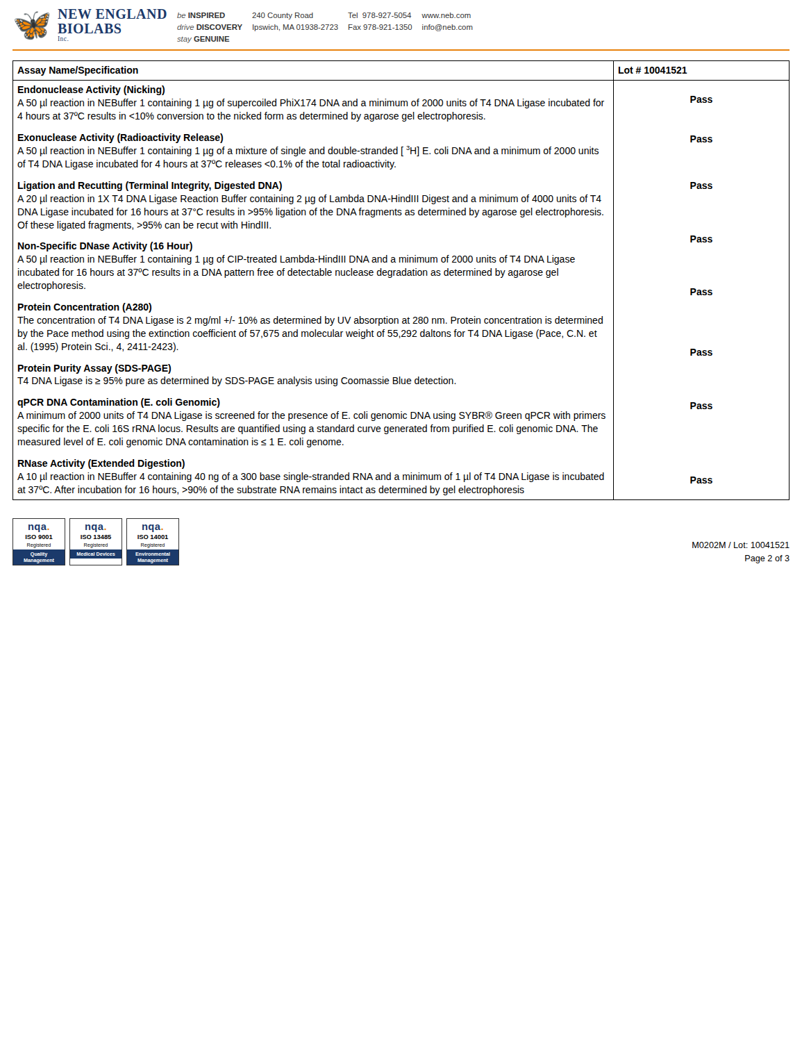🦋
NEW ENGLAND
BIOLABSInc.
be INSPIRED
drive DISCOVERY
stay GENUINE
240 County Road
Ipswich, MA 01938-2723
Tel 978-927-5054
Fax 978-921-1350
www.neb.com
info@neb.com
| Assay Name/Specification | Lot # 10041521 |
| --- | --- |
| Endonuclease Activity (Nicking) A 50 µl reaction in NEBuffer 1 containing 1 µg of supercoiled PhiX174 DNA and a minimum of 2000 units of T4 DNA Ligase incubated for 4 hours at 37ºC results in <10% conversion to the nicked form as determined by agarose gel electrophoresis. Exonuclease Activity (Radioactivity Release) A 50 µl reaction in NEBuffer 1 containing 1 µg of a mixture of single and double-stranded [ 3 H] E. coli DNA and a minimum of 2000 units of T4 DNA Ligase incubated for 4 hours at 37ºC releases <0.1% of the total radioactivity. Ligation and Recutting (Terminal Integrity, Digested DNA) A 20 µl reaction in 1X T4 DNA Ligase Reaction Buffer containing 2 µg of Lambda DNA-HindIII Digest and a minimum of 4000 units of T4 DNA Ligase incubated for 16 hours at 37°C results in >95% ligation of the DNA fragments as determined by agarose gel electrophoresis. Of these ligated fragments, >95% can be recut with HindIII. Non-Specific DNase Activity (16 Hour) A 50 µl reaction in NEBuffer 1 containing 1 µg of CIP-treated Lambda-HindIII DNA and a minimum of 2000 units of T4 DNA Ligase incubated for 16 hours at 37ºC results in a DNA pattern free of detectable nuclease degradation as determined by agarose gel electrophoresis. Protein Concentration (A280) The concentration of T4 DNA Ligase is 2 mg/ml +/- 10% as determined by UV absorption at 280 nm. Protein concentration is determined by the Pace method using the extinction coefficient of 57,675 and molecular weight of 55,292 daltons for T4 DNA Ligase (Pace, C.N. et al. (1995) Protein Sci., 4, 2411-2423). Protein Purity Assay (SDS-PAGE) T4 DNA Ligase is ≥ 95% pure as determined by SDS-PAGE analysis using Coomassie Blue detection. qPCR DNA Contamination (E. coli Genomic) A minimum of 2000 units of T4 DNA Ligase is screened for the presence of E. coli genomic DNA using SYBR® Green qPCR with primers specific for the E. coli 16S rRNA locus. Results are quantified using a standard curve generated from purified E. coli genomic DNA. The measured level of E. coli genomic DNA contamination is ≤ 1 E. coli genome. RNase Activity (Extended Digestion) A 10 µl reaction in NEBuffer 4 containing 40 ng of a 300 base single-stranded RNA and a minimum of 1 µl of T4 DNA Ligase is incubated at 37ºC. After incubation for 16 hours, >90% of the substrate RNA remains intact as determined by gel electrophoresis | Pass Pass Pass Pass Pass Pass Pass Pass |
nqa.
ISO 9001
Registered
Quality
Management
nqa.
ISO 13485
Registered
Medical Devices
nqa.
ISO 14001
Registered
Environmental
Management
M0202M / Lot: 10041521
Page 2 of 3